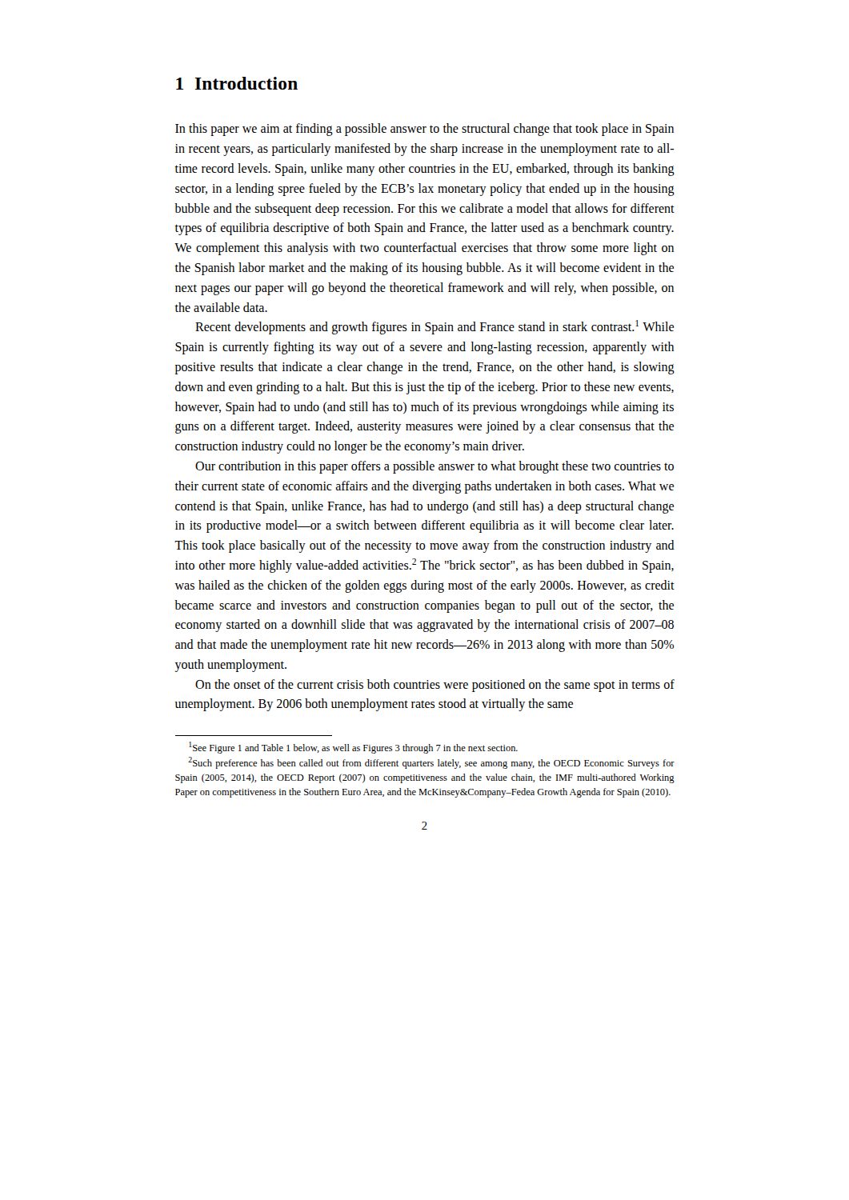1 Introduction
In this paper we aim at finding a possible answer to the structural change that took place in Spain in recent years, as particularly manifested by the sharp increase in the unemployment rate to all-time record levels. Spain, unlike many other countries in the EU, embarked, through its banking sector, in a lending spree fueled by the ECB’s lax monetary policy that ended up in the housing bubble and the subsequent deep recession. For this we calibrate a model that allows for different types of equilibria descriptive of both Spain and France, the latter used as a benchmark country. We complement this analysis with two counterfactual exercises that throw some more light on the Spanish labor market and the making of its housing bubble. As it will become evident in the next pages our paper will go beyond the theoretical framework and will rely, when possible, on the available data.
Recent developments and growth figures in Spain and France stand in stark contrast.1 While Spain is currently fighting its way out of a severe and long-lasting recession, apparently with positive results that indicate a clear change in the trend, France, on the other hand, is slowing down and even grinding to a halt. But this is just the tip of the iceberg. Prior to these new events, however, Spain had to undo (and still has to) much of its previous wrongdoings while aiming its guns on a different target. Indeed, austerity measures were joined by a clear consensus that the construction industry could no longer be the economy’s main driver.
Our contribution in this paper offers a possible answer to what brought these two countries to their current state of economic affairs and the diverging paths undertaken in both cases. What we contend is that Spain, unlike France, has had to undergo (and still has) a deep structural change in its productive model—or a switch between different equilibria as it will become clear later. This took place basically out of the necessity to move away from the construction industry and into other more highly value-added activities.2 The "brick sector", as has been dubbed in Spain, was hailed as the chicken of the golden eggs during most of the early 2000s. However, as credit became scarce and investors and construction companies began to pull out of the sector, the economy started on a downhill slide that was aggravated by the international crisis of 2007–08 and that made the unemployment rate hit new records—26% in 2013 along with more than 50% youth unemployment.
On the onset of the current crisis both countries were positioned on the same spot in terms of unemployment. By 2006 both unemployment rates stood at virtually the same
1See Figure 1 and Table 1 below, as well as Figures 3 through 7 in the next section.
2Such preference has been called out from different quarters lately, see among many, the OECD Economic Surveys for Spain (2005, 2014), the OECD Report (2007) on competitiveness and the value chain, the IMF multi-authored Working Paper on competitiveness in the Southern Euro Area, and the McKinsey&Company–Fedea Growth Agenda for Spain (2010).
2